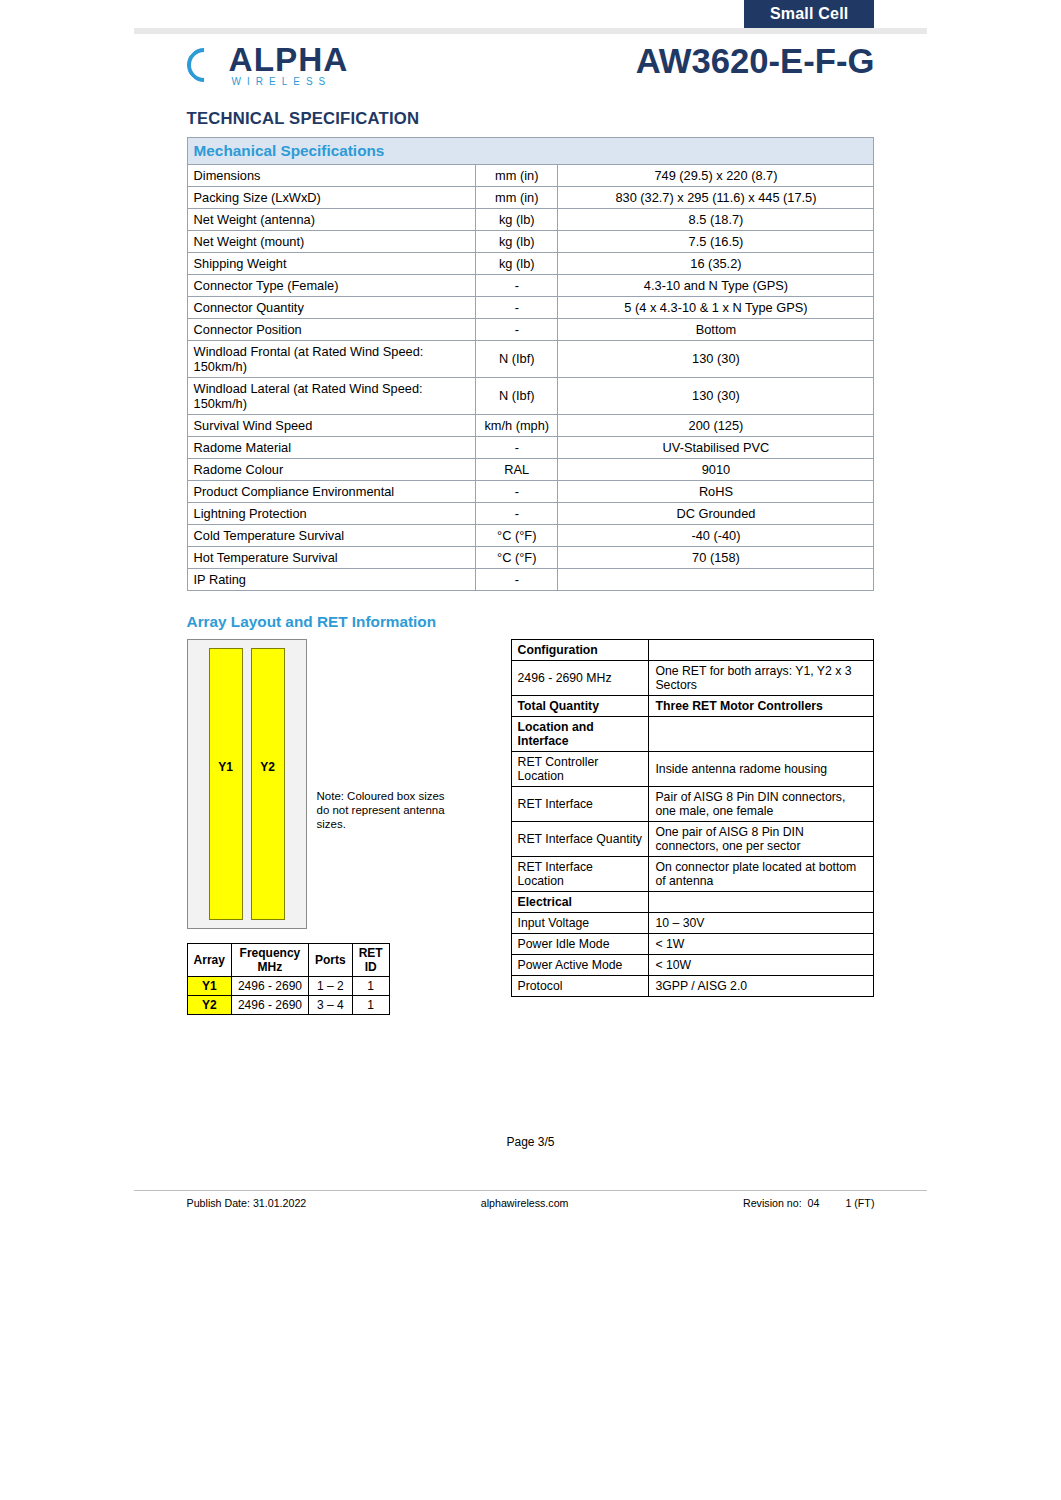Small Cell
ALPHA
WIRELESS
AW3620-E-F-G
TECHNICAL SPECIFICATION
| Mechanical Specifications |
| --- |
| Dimensions | mm (in) | 749 (29.5) x 220 (8.7) |
| Packing Size (LxWxD) | mm (in) | 830 (32.7) x 295 (11.6) x 445 (17.5) |
| Net Weight (antenna) | kg (lb) | 8.5 (18.7) |
| Net Weight (mount) | kg (lb) | 7.5 (16.5) |
| Shipping Weight | kg (lb) | 16 (35.2) |
| Connector Type (Female) | - | 4.3-10 and N Type (GPS) |
| Connector Quantity | - | 5 (4 x 4.3-10 & 1 x N Type GPS) |
| Connector Position | - | Bottom |
| Windload Frontal (at Rated Wind Speed: 150km/h) | N (Ibf) | 130 (30) |
| Windload Lateral (at Rated Wind Speed: 150km/h) | N (Ibf) | 130 (30) |
| Survival Wind Speed | km/h (mph) | 200 (125) |
| Radome Material | - | UV-Stabilised PVC |
| Radome Colour | RAL | 9010 |
| Product Compliance Environmental | - | RoHS |
| Lightning Protection | - | DC Grounded |
| Cold Temperature Survival | °C (°F) | -40 (-40) |
| Hot Temperature Survival | °C (°F) | 70 (158) |
| IP Rating | - | |
Array Layout and RET Information
Y1
Y2
Note: Coloured box sizes do not represent antenna sizes.
| Array | Frequency MHz | Ports | RET ID |
| --- | --- | --- | --- |
| Y1 | 2496 - 2690 | 1 – 2 | 1 |
| Y2 | 2496 - 2690 | 3 – 4 | 1 |
| Configuration | |
| 2496 - 2690 MHz | One RET for both arrays: Y1, Y2 x 3 Sectors |
| Total Quantity | Three RET Motor Controllers |
| Location and Interface | |
| RET Controller Location | Inside antenna radome housing |
| RET Interface | Pair of AISG 8 Pin DIN connectors, one male, one female |
| RET Interface Quantity | One pair of AISG 8 Pin DIN connectors, one per sector |
| RET Interface Location | On connector plate located at bottom of antenna |
| Electrical | |
| Input Voltage | 10 – 30V |
| Power Idle Mode | < 1W |
| Power Active Mode | < 10W |
| Protocol | 3GPP / AISG 2.0 |
Page 3/5
Publish Date: 31.01.2022
alphawireless.com
Revision no: 041 (FT)